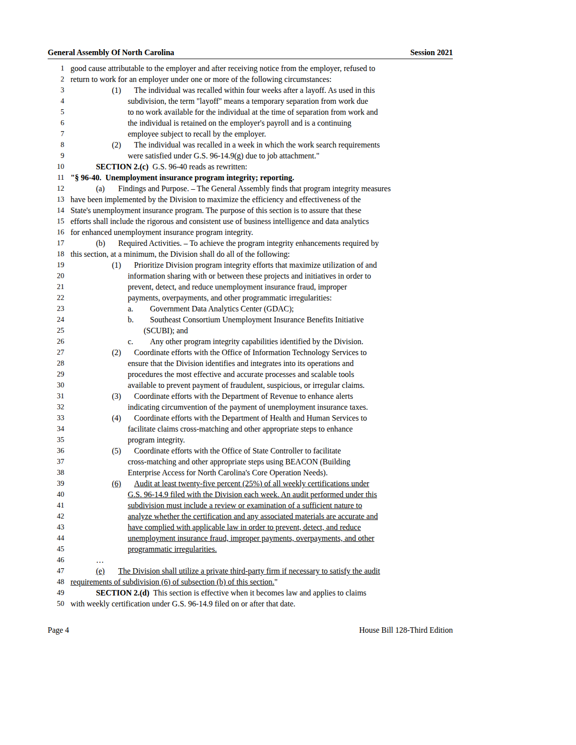General Assembly Of North Carolina Session 2021
| 1 | good cause attributable to the employer and after receiving notice from the employer, refused to |
| 2 | return to work for an employer under one or more of the following circumstances: |
| 3 | (1) The individual was recalled within four weeks after a layoff. As used in this |
| 4 | subdivision, the term "layoff" means a temporary separation from work due |
| 5 | to no work available for the individual at the time of separation from work and |
| 6 | the individual is retained on the employer's payroll and is a continuing |
| 7 | employee subject to recall by the employer. |
| 8 | (2) The individual was recalled in a week in which the work search requirements |
| 9 | were satisfied under G.S. 96-14.9(g) due to job attachment." |
| 10 | SECTION 2.(c) G.S. 96-40 reads as rewritten: |
| 11 | "§ 96-40. Unemployment insurance program integrity; reporting. |
| 12 | (a) Findings and Purpose. – The General Assembly finds that program integrity measures |
| 13 | have been implemented by the Division to maximize the efficiency and effectiveness of the |
| 14 | State's unemployment insurance program. The purpose of this section is to assure that these |
| 15 | efforts shall include the rigorous and consistent use of business intelligence and data analytics |
| 16 | for enhanced unemployment insurance program integrity. |
| 17 | (b) Required Activities. – To achieve the program integrity enhancements required by |
| 18 | this section, at a minimum, the Division shall do all of the following: |
| 19 | (1) Prioritize Division program integrity efforts that maximize utilization of and |
| 20 | information sharing with or between these projects and initiatives in order to |
| 21 | prevent, detect, and reduce unemployment insurance fraud, improper |
| 22 | payments, overpayments, and other programmatic irregularities: |
| 23 | a. Government Data Analytics Center (GDAC); |
| 24 | b. Southeast Consortium Unemployment Insurance Benefits Initiative |
| 25 | (SCUBI); and |
| 26 | c. Any other program integrity capabilities identified by the Division. |
| 27 | (2) Coordinate efforts with the Office of Information Technology Services to |
| 28 | ensure that the Division identifies and integrates into its operations and |
| 29 | procedures the most effective and accurate processes and scalable tools |
| 30 | available to prevent payment of fraudulent, suspicious, or irregular claims. |
| 31 | (3) Coordinate efforts with the Department of Revenue to enhance alerts |
| 32 | indicating circumvention of the payment of unemployment insurance taxes. |
| 33 | (4) Coordinate efforts with the Department of Health and Human Services to |
| 34 | facilitate claims cross-matching and other appropriate steps to enhance |
| 35 | program integrity. |
| 36 | (5) Coordinate efforts with the Office of State Controller to facilitate |
| 37 | cross-matching and other appropriate steps using BEACON (Building |
| 38 | Enterprise Access for North Carolina's Core Operation Needs). |
| 39 | (6) Audit at least twenty-five percent (25%) of all weekly certifications under |
| 40 | G.S. 96-14.9 filed with the Division each week. An audit performed under this |
| 41 | subdivision must include a review or examination of a sufficient nature to |
| 42 | analyze whether the certification and any associated materials are accurate and |
| 43 | have complied with applicable law in order to prevent, detect, and reduce |
| 44 | unemployment insurance fraud, improper payments, overpayments, and other |
| 45 | programmatic irregularities. |
| 46 | … |
| 47 | (e) The Division shall utilize a private third-party firm if necessary to satisfy the audit |
| 48 | requirements of subdivision (6) of subsection (b) of this section. " |
| 49 | SECTION 2.(d) This section is effective when it becomes law and applies to claims |
| 50 | with weekly certification under G.S. 96-14.9 filed on or after that date. |
Page 4 House Bill 128-Third Edition